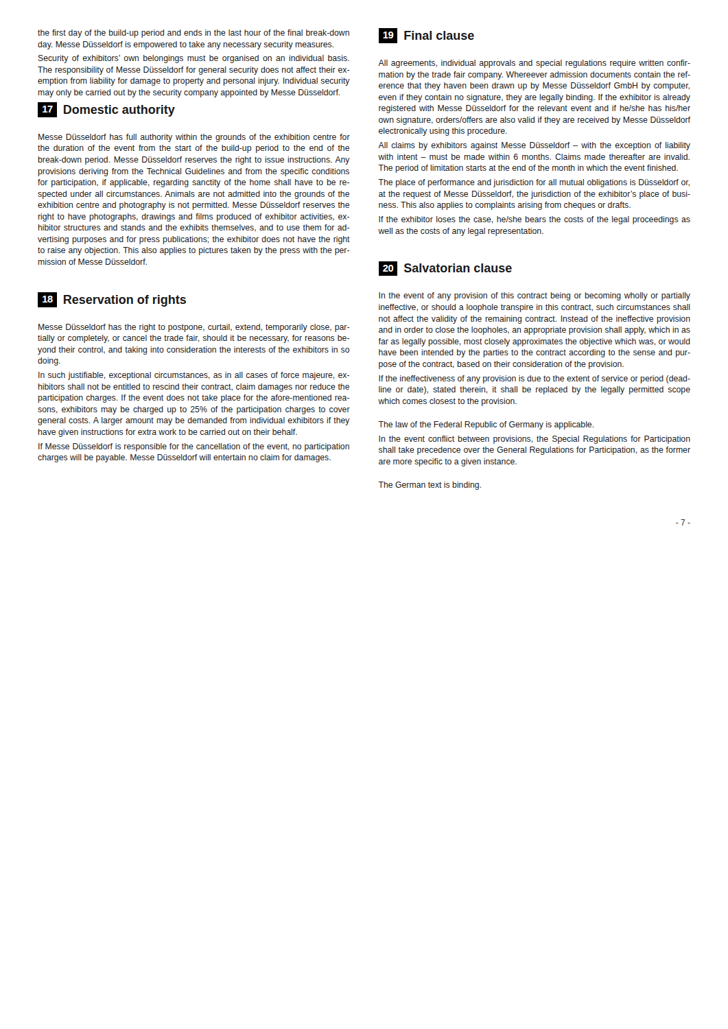the first day of the build-up period and ends in the last hour of the final break-down day. Messe Düsseldorf is empowered to take any necessary security measures.
Security of exhibitors’ own belongings must be organised on an individual basis. The responsibility of Messe Düsseldorf for general security does not affect their exemption from liability for damage to property and personal injury. Individual security may only be carried out by the security company appointed by Messe Düsseldorf.
17 Domestic authority
Messe Düsseldorf has full authority within the grounds of the exhibition centre for the duration of the event from the start of the build-up period to the end of the break-down period. Messe Düsseldorf reserves the right to issue instructions. Any provisions deriving from the Technical Guidelines and from the specific conditions for participation, if applicable, regarding sanctity of the home shall have to be respected under all circumstances. Animals are not admitted into the grounds of the exhibition centre and photography is not permitted. Messe Düsseldorf reserves the right to have photographs, drawings and films produced of exhibitor activities, exhibitor structures and stands and the exhibits themselves, and to use them for advertising purposes and for press publications; the exhibitor does not have the right to raise any objection. This also applies to pictures taken by the press with the permission of Messe Düsseldorf.
18 Reservation of rights
Messe Düsseldorf has the right to postpone, curtail, extend, temporarily close, partially or completely, or cancel the trade fair, should it be necessary, for reasons beyond their control, and taking into consideration the interests of the exhibitors in so doing.
In such justifiable, exceptional circumstances, as in all cases of force majeure, exhibitors shall not be entitled to rescind their contract, claim damages nor reduce the participation charges. If the event does not take place for the afore-mentioned reasons, exhibitors may be charged up to 25% of the participation charges to cover general costs. A larger amount may be demanded from individual exhibitors if they have given instructions for extra work to be carried out on their behalf.
If Messe Düsseldorf is responsible for the cancellation of the event, no participation charges will be payable. Messe Düsseldorf will entertain no claim for damages.
19 Final clause
All agreements, individual approvals and special regulations require written confirmation by the trade fair company. Whereever admission documents contain the reference that they haven be­en drawn up by Messe Düsseldorf GmbH by computer, even if they contain no signature, they are legally binding. If the exhibitor is already registered with Messe Düsseldorf for the relevant event and if he/she has his/her own signature, orders/offers are also valid if they are received by Messe Düsseldorf electronically using this procedure.
All claims by exhibitors against Messe Düsseldorf – with the exception of liability with intent – must be made within 6 months. Claims made thereafter are invalid. The period of limitation starts at the end of the month in which the event finished.
The place of performance and jurisdiction for all mutual obligations is Düsseldorf or, at the request of Messe Düsseldorf, the jurisdiction of the exhibitor’s place of business. This also applies to complaints arising from cheques or drafts.
If the exhibitor loses the case, he/she bears the costs of the legal proceedings as well as the costs of any legal representation.
20 Salvatorian clause
In the event of any provision of this contract being or becoming wholly or partially ineffective, or should a loophole transpire in this contract, such circumstances shall not affect the validity of the remaining contract. Instead of the ineffective provision and in order to close the loopholes, an appropriate provision shall apply, which in as far as legally possible, most closely approximates the objective which was, or would have been intended by the parties to the contract according to the sense and purpose of the contract, based on their consideration of the provision.
If the ineffectiveness of any provision is due to the extent of service or period (deadline or date), stated therein, it shall be replaced by the legally permitted scope which comes closest to the provision.
The law of the Federal Republic of Germany is applicable.
In the event conflict between provisions, the Special Regulations for Participation shall take precedence over the General Regulations for Participation, as the former are more specific to a given instance.
The German text is binding.
- 7 -